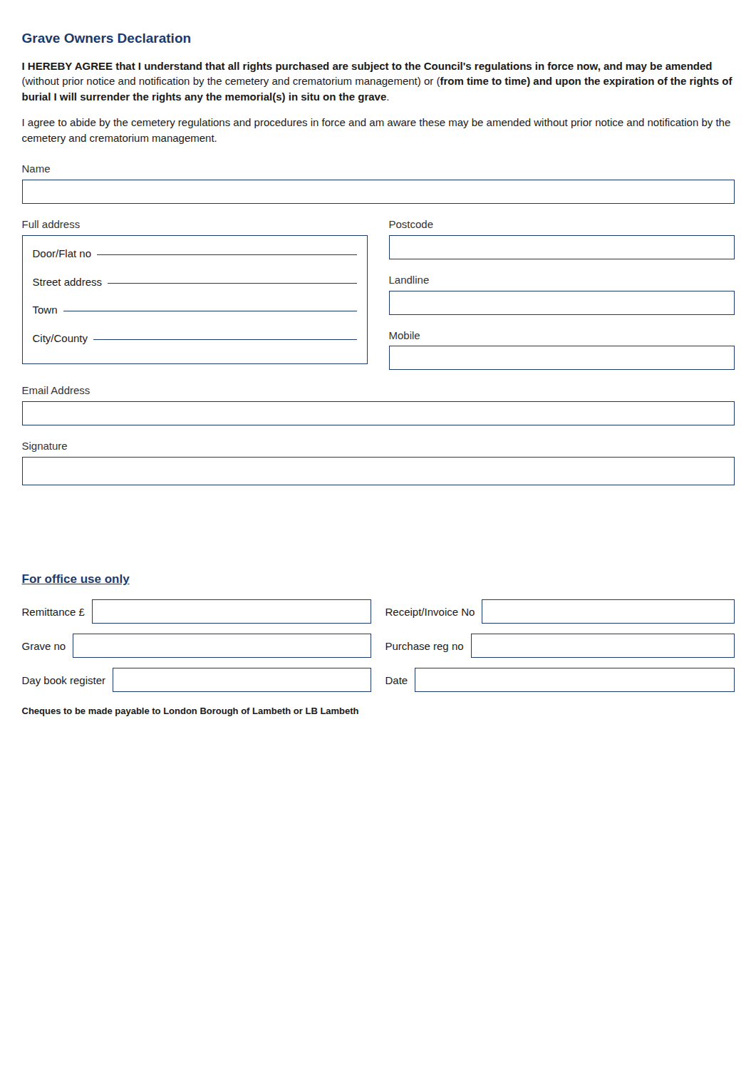Grave Owners Declaration
I HEREBY AGREE that I understand that all rights purchased are subject to the Council's regulations in force now, and may be amended (without prior notice and notification by the cemetery and crematorium management) or (from time to time) and upon the expiration of the rights of burial I will surrender the rights any the memorial(s) in situ on the grave.
I agree to abide by the cemetery regulations and procedures in force and am aware these may be amended without prior notice and notification by the cemetery and crematorium management.
Name
Full address
Door/Flat no
Street address
Town
City/County
Postcode
Landline
Mobile
Email Address
Signature
For office use only
Remittance £
Receipt/Invoice No
Grave no
Purchase reg no
Day book register
Date
Cheques to be made payable to London Borough of Lambeth or LB Lambeth